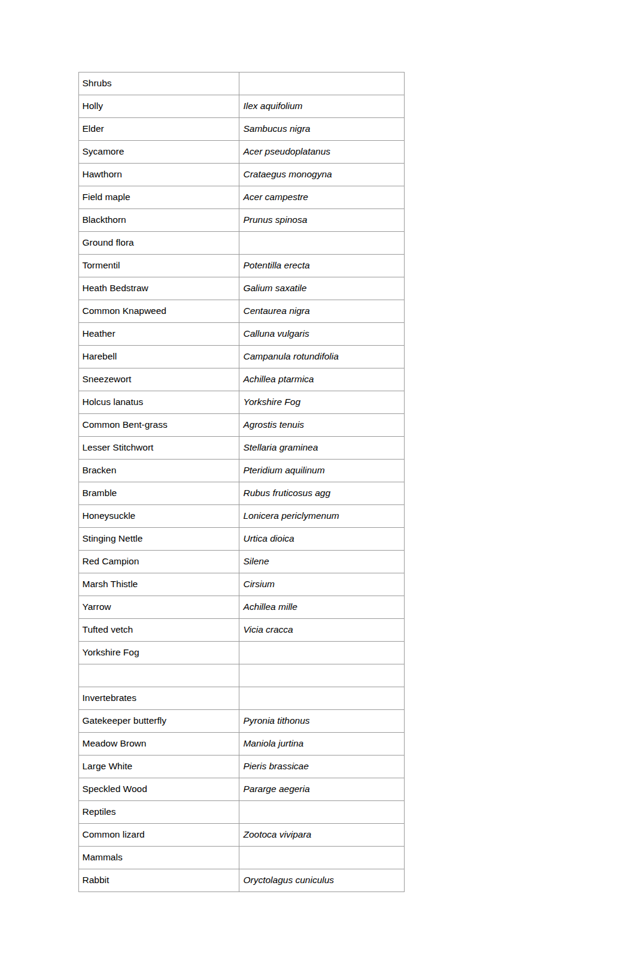| Shrubs | |
| Holly | Ilex aquifolium |
| Elder | Sambucus nigra |
| Sycamore | Acer pseudoplatanus |
| Hawthorn | Crataegus monogyna |
| Field maple | Acer campestre |
| Blackthorn | Prunus spinosa |
| Ground flora | |
| Tormentil | Potentilla erecta |
| Heath Bedstraw | Galium saxatile |
| Common Knapweed | Centaurea nigra |
| Heather | Calluna vulgaris |
| Harebell | Campanula rotundifolia |
| Sneezewort | Achillea ptarmica |
| Holcus lanatus | Yorkshire Fog |
| Common Bent-grass | Agrostis tenuis |
| Lesser Stitchwort | Stellaria graminea |
| Bracken | Pteridium aquilinum |
| Bramble | Rubus fruticosus agg |
| Honeysuckle | Lonicera periclymenum |
| Stinging Nettle | Urtica dioica |
| Red Campion | Silene |
| Marsh Thistle | Cirsium |
| Yarrow | Achillea mille |
| Tufted vetch | Vicia cracca |
| Yorkshire Fog | |
| Invertebrates | |
| Gatekeeper butterfly | Pyronia tithonus |
| Meadow Brown | Maniola jurtina |
| Large White | Pieris brassicae |
| Speckled Wood | Pararge aegeria |
| Reptiles | |
| Common lizard | Zootoca vivipara |
| Mammals | |
| Rabbit | Oryctolagus cuniculus |